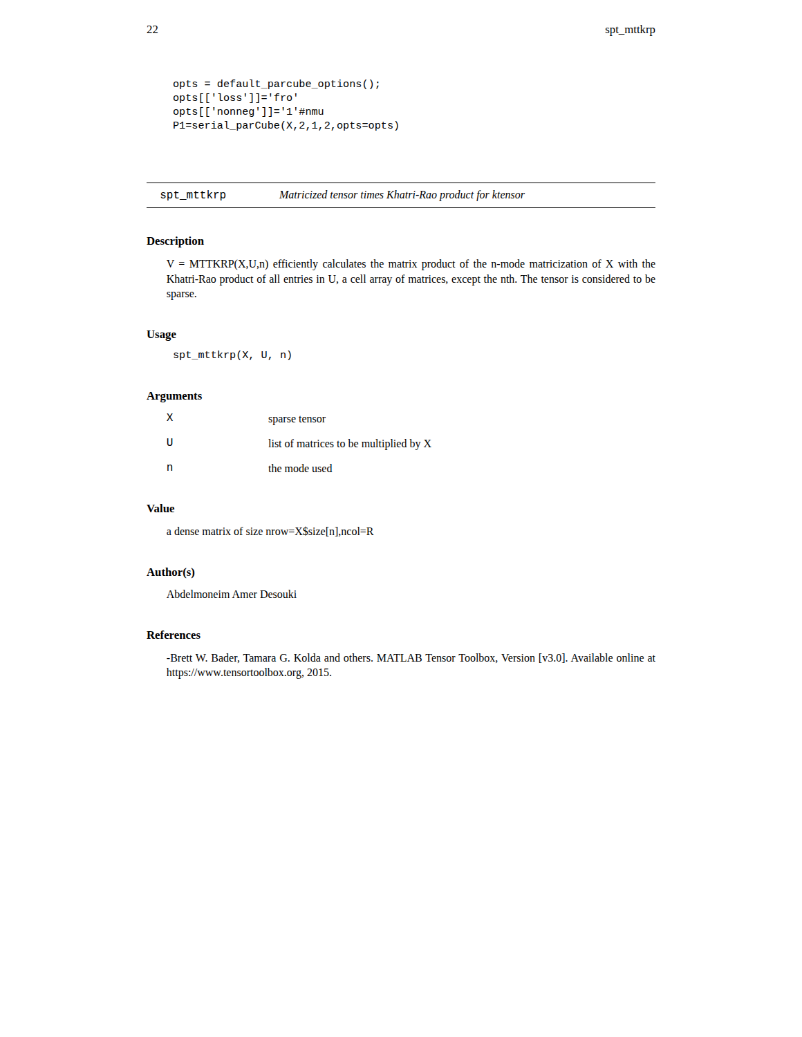22 spt_mttkrp
opts = default_parcube_options();
opts[['loss']]='fro'
opts[['nonneg']]='1'#nmu
P1=serial_parCube(X,2,1,2,opts=opts)
spt_mttkrp Matricized tensor times Khatri-Rao product for ktensor
Description
V = MTTKRP(X,U,n) efficiently calculates the matrix product of the n-mode matricization of X with the Khatri-Rao product of all entries in U, a cell array of matrices, except the nth. The tensor is considered to be sparse.
Usage
spt_mttkrp(X, U, n)
Arguments
X
sparse tensor
U
list of matrices to be multiplied by X
n
the mode used
Value
a dense matrix of size nrow=X$size[n],ncol=R
Author(s)
Abdelmoneim Amer Desouki
References
-Brett W. Bader, Tamara G. Kolda and others. MATLAB Tensor Toolbox, Version [v3.0]. Available online at https://www.tensortoolbox.org, 2015.